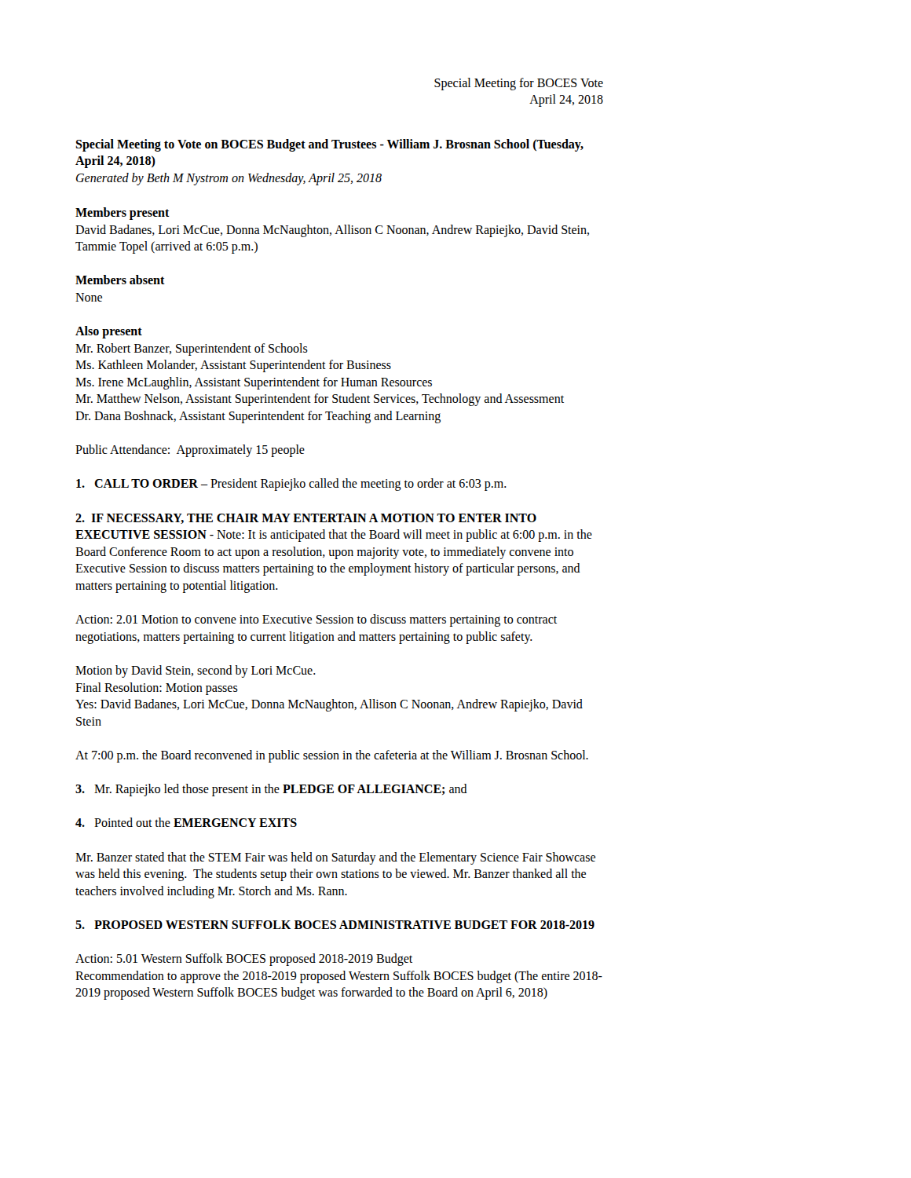Special Meeting for BOCES Vote
April 24, 2018
Special Meeting to Vote on BOCES Budget and Trustees - William J. Brosnan School (Tuesday, April 24, 2018)
Generated by Beth M Nystrom on Wednesday, April 25, 2018
Members present
David Badanes, Lori McCue, Donna McNaughton, Allison C Noonan, Andrew Rapiejko, David Stein, Tammie Topel (arrived at 6:05 p.m.)
Members absent
None
Also present
Mr. Robert Banzer, Superintendent of Schools
Ms. Kathleen Molander, Assistant Superintendent for Business
Ms. Irene McLaughlin, Assistant Superintendent for Human Resources
Mr. Matthew Nelson, Assistant Superintendent for Student Services, Technology and Assessment
Dr. Dana Boshnack, Assistant Superintendent for Teaching and Learning
Public Attendance: Approximately 15 people
1. CALL TO ORDER – President Rapiejko called the meeting to order at 6:03 p.m.
2. IF NECESSARY, THE CHAIR MAY ENTERTAIN A MOTION TO ENTER INTO EXECUTIVE SESSION - Note: It is anticipated that the Board will meet in public at 6:00 p.m. in the Board Conference Room to act upon a resolution, upon majority vote, to immediately convene into Executive Session to discuss matters pertaining to the employment history of particular persons, and matters pertaining to potential litigation.
Action: 2.01 Motion to convene into Executive Session to discuss matters pertaining to contract negotiations, matters pertaining to current litigation and matters pertaining to public safety.
Motion by David Stein, second by Lori McCue.
Final Resolution: Motion passes
Yes: David Badanes, Lori McCue, Donna McNaughton, Allison C Noonan, Andrew Rapiejko, David Stein
At 7:00 p.m. the Board reconvened in public session in the cafeteria at the William J. Brosnan School.
3. Mr. Rapiejko led those present in the PLEDGE OF ALLEGIANCE; and
4. Pointed out the EMERGENCY EXITS
Mr. Banzer stated that the STEM Fair was held on Saturday and the Elementary Science Fair Showcase was held this evening. The students setup their own stations to be viewed. Mr. Banzer thanked all the teachers involved including Mr. Storch and Ms. Rann.
5. PROPOSED WESTERN SUFFOLK BOCES ADMINISTRATIVE BUDGET FOR 2018-2019
Action: 5.01 Western Suffolk BOCES proposed 2018-2019 Budget
Recommendation to approve the 2018-2019 proposed Western Suffolk BOCES budget (The entire 2018-2019 proposed Western Suffolk BOCES budget was forwarded to the Board on April 6, 2018)